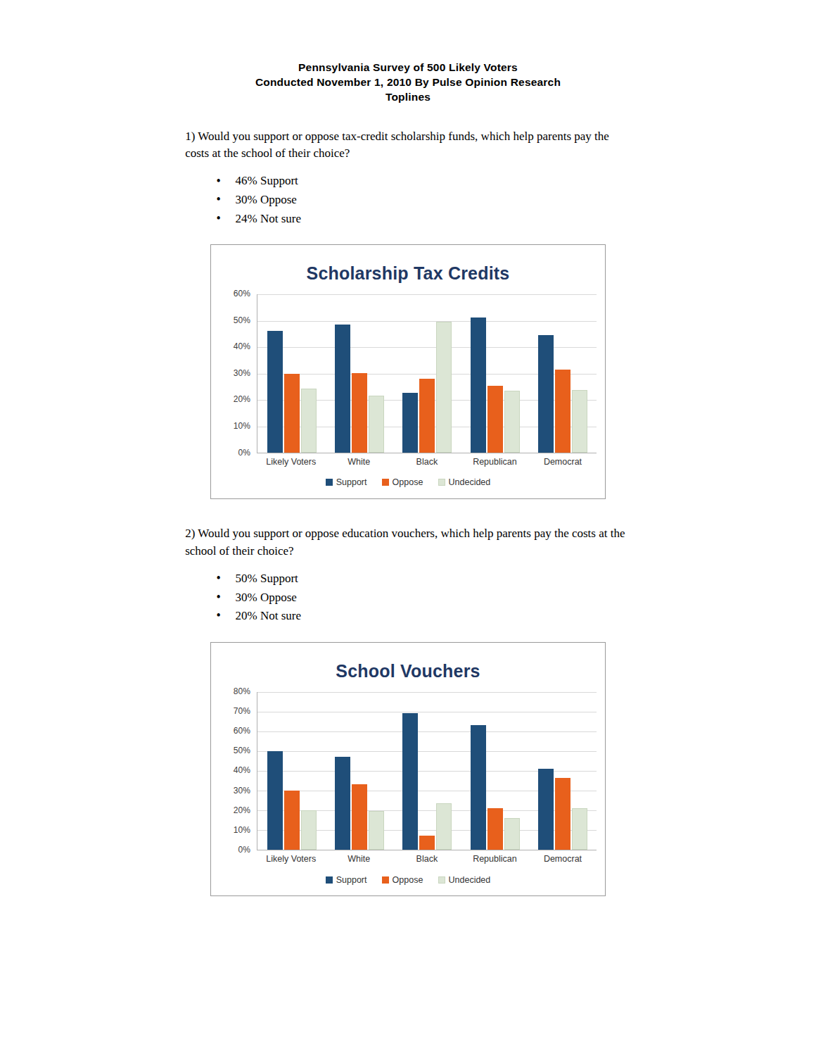Pennsylvania Survey of 500 Likely Voters
Conducted November 1, 2010 By Pulse Opinion Research
Toplines
1) Would you support or oppose tax-credit scholarship funds, which help parents pay the costs at the school of their choice?
46% Support
30% Oppose
24% Not sure
Scholarship Tax Credits
60% 50% 40% 30% 20% 10% 0%
Likely Voters White Black Republican Democrat
Support Oppose Undecided
2) Would you support or oppose education vouchers, which help parents pay the costs at the school of their choice?
50% Support
30% Oppose
20% Not sure
School Vouchers
80% 70% 60% 50% 40% 30% 20% 10% 0%
Likely Voters White Black Republican Democrat
Support Oppose Undecided